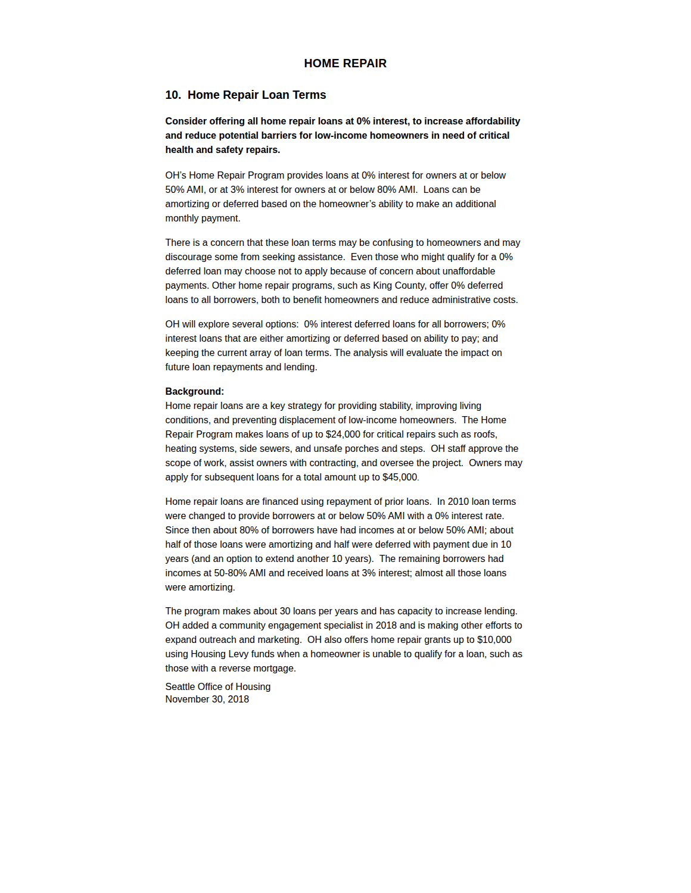HOME REPAIR
10. Home Repair Loan Terms
Consider offering all home repair loans at 0% interest, to increase affordability and reduce potential barriers for low-income homeowners in need of critical health and safety repairs.
OH’s Home Repair Program provides loans at 0% interest for owners at or below 50% AMI, or at 3% interest for owners at or below 80% AMI. Loans can be amortizing or deferred based on the homeowner’s ability to make an additional monthly payment.
There is a concern that these loan terms may be confusing to homeowners and may discourage some from seeking assistance. Even those who might qualify for a 0% deferred loan may choose not to apply because of concern about unaffordable payments. Other home repair programs, such as King County, offer 0% deferred loans to all borrowers, both to benefit homeowners and reduce administrative costs.
OH will explore several options: 0% interest deferred loans for all borrowers; 0% interest loans that are either amortizing or deferred based on ability to pay; and keeping the current array of loan terms. The analysis will evaluate the impact on future loan repayments and lending.
Background:
Home repair loans are a key strategy for providing stability, improving living conditions, and preventing displacement of low-income homeowners. The Home Repair Program makes loans of up to $24,000 for critical repairs such as roofs, heating systems, side sewers, and unsafe porches and steps. OH staff approve the scope of work, assist owners with contracting, and oversee the project. Owners may apply for subsequent loans for a total amount up to $45,000.
Home repair loans are financed using repayment of prior loans. In 2010 loan terms were changed to provide borrowers at or below 50% AMI with a 0% interest rate. Since then about 80% of borrowers have had incomes at or below 50% AMI; about half of those loans were amortizing and half were deferred with payment due in 10 years (and an option to extend another 10 years). The remaining borrowers had incomes at 50-80% AMI and received loans at 3% interest; almost all those loans were amortizing.
The program makes about 30 loans per years and has capacity to increase lending. OH added a community engagement specialist in 2018 and is making other efforts to expand outreach and marketing. OH also offers home repair grants up to $10,000 using Housing Levy funds when a homeowner is unable to qualify for a loan, such as those with a reverse mortgage.
Seattle Office of Housing
November 30, 2018